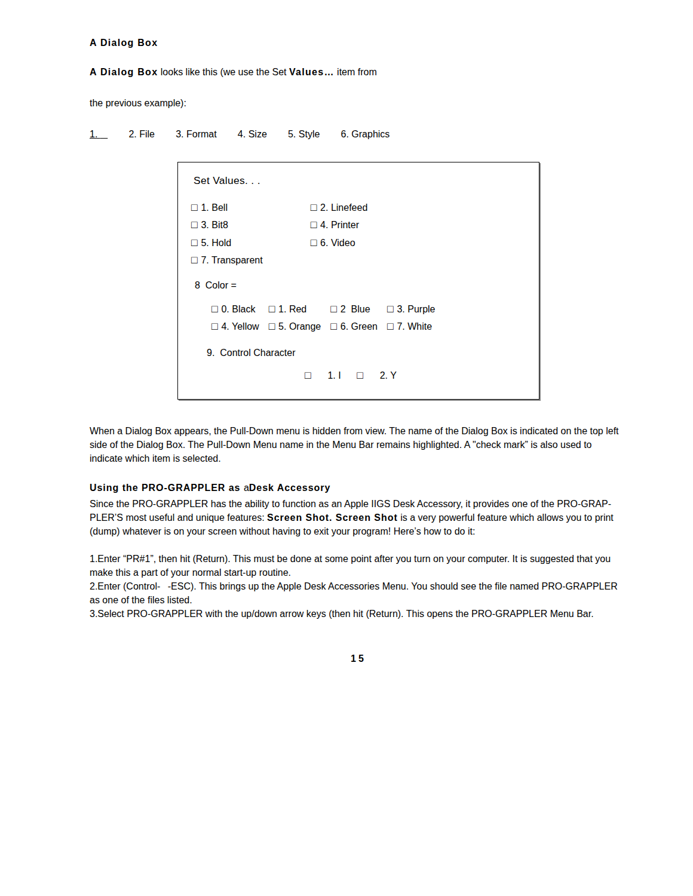A Dialog Box
A Dialog Box looks like this (we use the Set Values… item from
the previous example):
1.  2. File 3. Format 4. Size 5. Style 6. Graphics
Set Values. . .
| 1. Bell | | 2. Linefeed |
| 3. Bit8 | | 4. Printer |
| 5. Hold | | 6. Video |
| 7. Transparent | | |
8 Color =
| 0. Black | 1. Red | 2 Blue | 3. Purple |
| 4. Yellow | 5. Orange | 6. Green | 7. White |
9. Control Character
1. I 2. Y
When a Dialog Box appears, the Pull-Down menu is hidden from view. The name of the Dialog Box is indicated on the top left side of the Dialog Box. The Pull-Down Menu name in the Menu Bar remains highlighted. A "check mark” is also used to indicate which item is selected.
Using the PRO-GRAPPLER as a Desk Accessory
Since the PRO-GRAPPLER has the ability to function as an Apple IIGS Desk Accessory, it provides one of the PRO-GRAP-PLER’S most useful and unique features: Screen Shot. Screen Shot is a very powerful feature which allows you to print (dump) whatever is on your screen without having to exit your program! Here’s how to do it:
1.Enter “PR#1”, then hit (Return). This must be done at some point after you turn on your computer. It is suggested that you make this a part of your normal start-up routine.
2.Enter (Control--ESC). This brings up the Apple Desk Accessories Menu. You should see the file named PRO-GRAPPLER as one of the files listed.
3.Select PRO-GRAPPLER with the up/down arrow keys (then hit (Return). This opens the PRO-GRAPPLER Menu Bar.
15